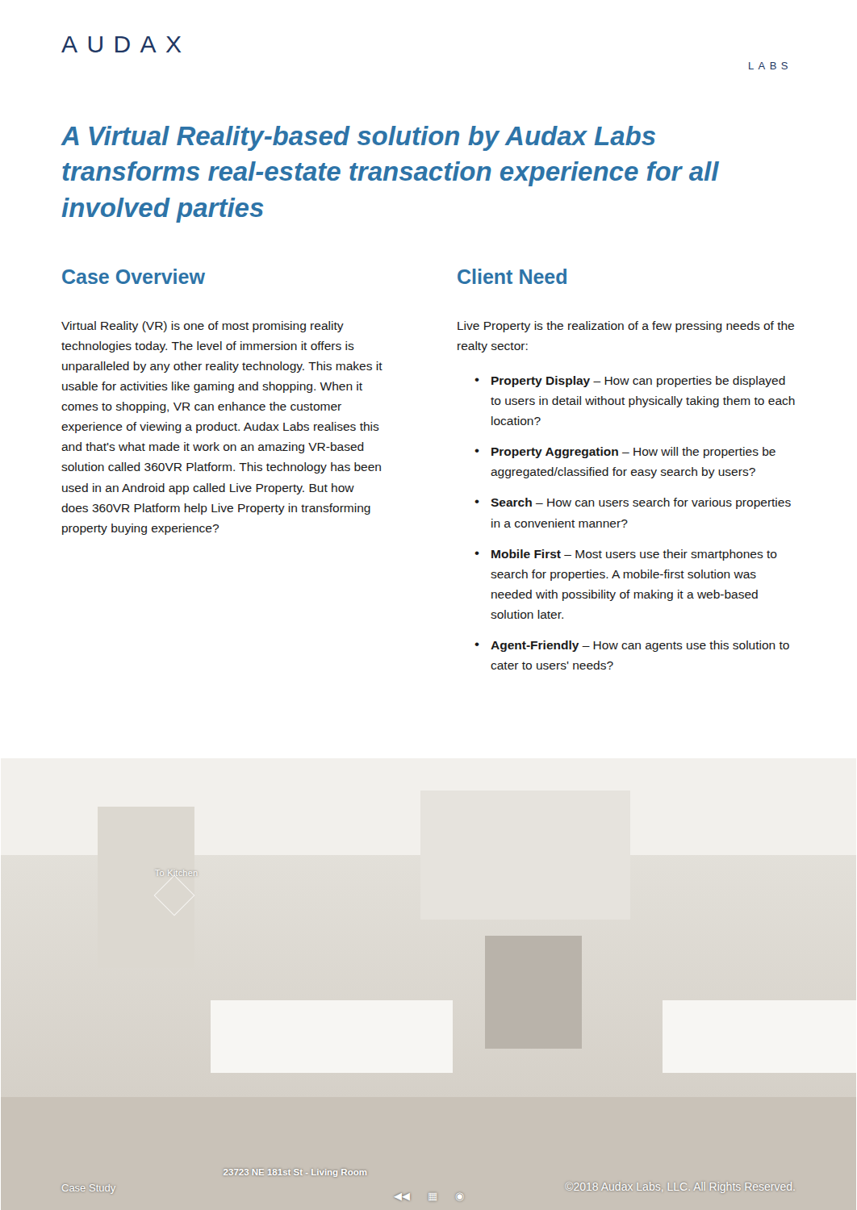AUDAX
LABS
A Virtual Reality-based solution by Audax Labs transforms real-estate transaction experience for all involved parties
Case Overview
Virtual Reality (VR) is one of most promising reality technologies today. The level of immersion it offers is unparalleled by any other reality technology. This makes it usable for activities like gaming and shopping. When it comes to shopping, VR can enhance the customer experience of viewing a product. Audax Labs realises this and that's what made it work on an amazing VR-based solution called 360VR Platform. This technology has been used in an Android app called Live Property. But how does 360VR Platform help Live Property in transforming property buying experience?
Client Need
Live Property is the realization of a few pressing needs of the realty sector:
Property Display – How can properties be displayed to users in detail without physically taking them to each location?
Property Aggregation – How will the properties be aggregated/classified for easy search by users?
Search – How can users search for various properties in a convenient manner?
Mobile First – Most users use their smartphones to search for properties. A mobile-first solution was needed with possibility of making it a web-based solution later.
Agent-Friendly – How can agents use this solution to cater to users' needs?
To Kitchen
23723 NE 181st St - Living Room
◀◀ ▦ ◉
Case Study
©2018 Audax Labs, LLC. All Rights Reserved.